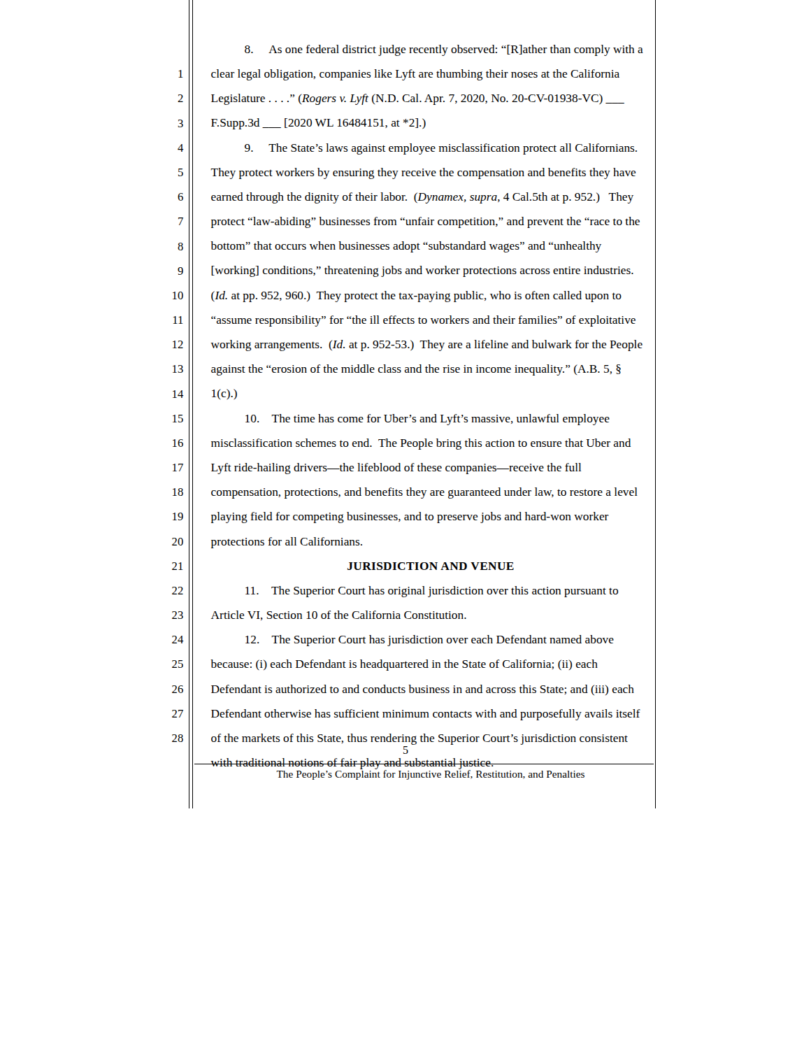1
2
3
4
5
6
7
8
9
10
11
12
13
14
15
16
17
18
19
20
21
22
23
24
25
26
27
28
8. As one federal district judge recently observed: “[R]ather than comply with a clear legal obligation, companies like Lyft are thumbing their noses at the California Legislature . . . .” (Rogers v. Lyft (N.D. Cal. Apr. 7, 2020, No. 20-CV-01938-VC) ___ F.Supp.3d ___ [2020 WL 16484151, at *2].)
9. The State’s laws against employee misclassification protect all Californians. They protect workers by ensuring they receive the compensation and benefits they have earned through the dignity of their labor. (Dynamex, supra, 4 Cal.5th at p. 952.) They protect “law-abiding” businesses from “unfair competition,” and prevent the “race to the bottom” that occurs when businesses adopt “substandard wages” and “unhealthy [working] conditions,” threatening jobs and worker protections across entire industries. (Id. at pp. 952, 960.) They protect the tax-paying public, who is often called upon to “assume responsibility” for “the ill effects to workers and their families” of exploitative working arrangements. (Id. at p. 952-53.) They are a lifeline and bulwark for the People against the “erosion of the middle class and the rise in income inequality.” (A.B. 5, § 1(c).)
10. The time has come for Uber’s and Lyft’s massive, unlawful employee misclassification schemes to end. The People bring this action to ensure that Uber and Lyft ride-hailing drivers—the lifeblood of these companies—receive the full compensation, protections, and benefits they are guaranteed under law, to restore a level playing field for competing businesses, and to preserve jobs and hard-won worker protections for all Californians.
JURISDICTION AND VENUE
11. The Superior Court has original jurisdiction over this action pursuant to Article VI, Section 10 of the California Constitution.
12. The Superior Court has jurisdiction over each Defendant named above because: (i) each Defendant is headquartered in the State of California; (ii) each Defendant is authorized to and conducts business in and across this State; and (iii) each Defendant otherwise has sufficient minimum contacts with and purposefully avails itself of the markets of this State, thus rendering the Superior Court’s jurisdiction consistent with traditional notions of fair play and substantial justice.
5
The People’s Complaint for Injunctive Relief, Restitution, and Penalties